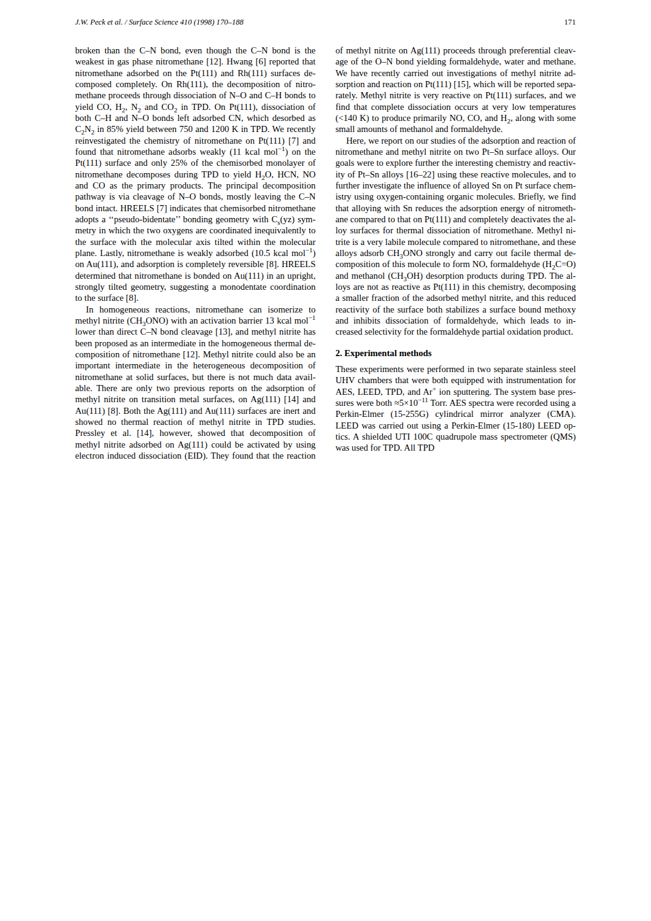J.W. Peck et al. / Surface Science 410 (1998) 170–188 171
broken than the C–N bond, even though the C–N bond is the weakest in gas phase nitromethane [12]. Hwang [6] reported that nitromethane adsorbed on the Pt(111) and Rh(111) surfaces decomposed completely. On Rh(111), the decomposition of nitromethane proceeds through dissociation of N–O and C–H bonds to yield CO, H2, N2 and CO2 in TPD. On Pt(111), dissociation of both C–H and N–O bonds left adsorbed CN, which desorbed as C2N2 in 85% yield between 750 and 1200 K in TPD. We recently reinvestigated the chemistry of nitromethane on Pt(111) [7] and found that nitromethane adsorbs weakly (11 kcal mol−1) on the Pt(111) surface and only 25% of the chemisorbed monolayer of nitromethane decomposes during TPD to yield H2O, HCN, NO and CO as the primary products. The principal decomposition pathway is via cleavage of N–O bonds, mostly leaving the C–N bond intact. HREELS [7] indicates that chemisorbed nitromethane adopts a ‘‘pseudo-bidentate’’ bonding geometry with Cs(yz) symmetry in which the two oxygens are coordinated inequivalently to the surface with the molecular axis tilted within the molecular plane. Lastly, nitromethane is weakly adsorbed (10.5 kcal mol−1) on Au(111), and adsorption is completely reversible [8]. HREELS determined that nitromethane is bonded on Au(111) in an upright, strongly tilted geometry, suggesting a monodentate coordination to the surface [8].
In homogeneous reactions, nitromethane can isomerize to methyl nitrite (CH3ONO) with an activation barrier 13 kcal mol−1 lower than direct C–N bond cleavage [13], and methyl nitrite has been proposed as an intermediate in the homogeneous thermal decomposition of nitromethane [12]. Methyl nitrite could also be an important intermediate in the heterogeneous decomposition of nitromethane at solid surfaces, but there is not much data available. There are only two previous reports on the adsorption of methyl nitrite on transition metal surfaces, on Ag(111) [14] and Au(111) [8]. Both the Ag(111) and Au(111) surfaces are inert and showed no thermal reaction of methyl nitrite in TPD studies. Pressley et al. [14], however, showed that decomposition of methyl nitrite adsorbed on Ag(111) could be activated by using electron induced dissociation (EID). They found that the reaction of methyl nitrite on Ag(111) proceeds through preferential cleavage of the O–N bond yielding formaldehyde, water and methane. We have recently carried out investigations of methyl nitrite adsorption and reaction on Pt(111) [15], which will be reported separately. Methyl nitrite is very reactive on Pt(111) surfaces, and we find that complete dissociation occurs at very low temperatures (<140 K) to produce primarily NO, CO, and H2, along with some small amounts of methanol and formaldehyde.
Here, we report on our studies of the adsorption and reaction of nitromethane and methyl nitrite on two Pt–Sn surface alloys. Our goals were to explore further the interesting chemistry and reactivity of Pt–Sn alloys [16–22] using these reactive molecules, and to further investigate the influence of alloyed Sn on Pt surface chemistry using oxygen-containing organic molecules. Briefly, we find that alloying with Sn reduces the adsorption energy of nitromethane compared to that on Pt(111) and completely deactivates the alloy surfaces for thermal dissociation of nitromethane. Methyl nitrite is a very labile molecule compared to nitromethane, and these alloys adsorb CH3ONO strongly and carry out facile thermal decomposition of this molecule to form NO, formaldehyde (H2C=O) and methanol (CH3OH) desorption products during TPD. The alloys are not as reactive as Pt(111) in this chemistry, decomposing a smaller fraction of the adsorbed methyl nitrite, and this reduced reactivity of the surface both stabilizes a surface bound methoxy and inhibits dissociation of formaldehyde, which leads to increased selectivity for the formaldehyde partial oxidation product.
2. Experimental methods
These experiments were performed in two separate stainless steel UHV chambers that were both equipped with instrumentation for AES, LEED, TPD, and Ar+ ion sputtering. The system base pressures were both ≈5×10−11 Torr. AES spectra were recorded using a Perkin-Elmer (15-255G) cylindrical mirror analyzer (CMA). LEED was carried out using a Perkin-Elmer (15-180) LEED optics. A shielded UTI 100C quadrupole mass spectrometer (QMS) was used for TPD. All TPD